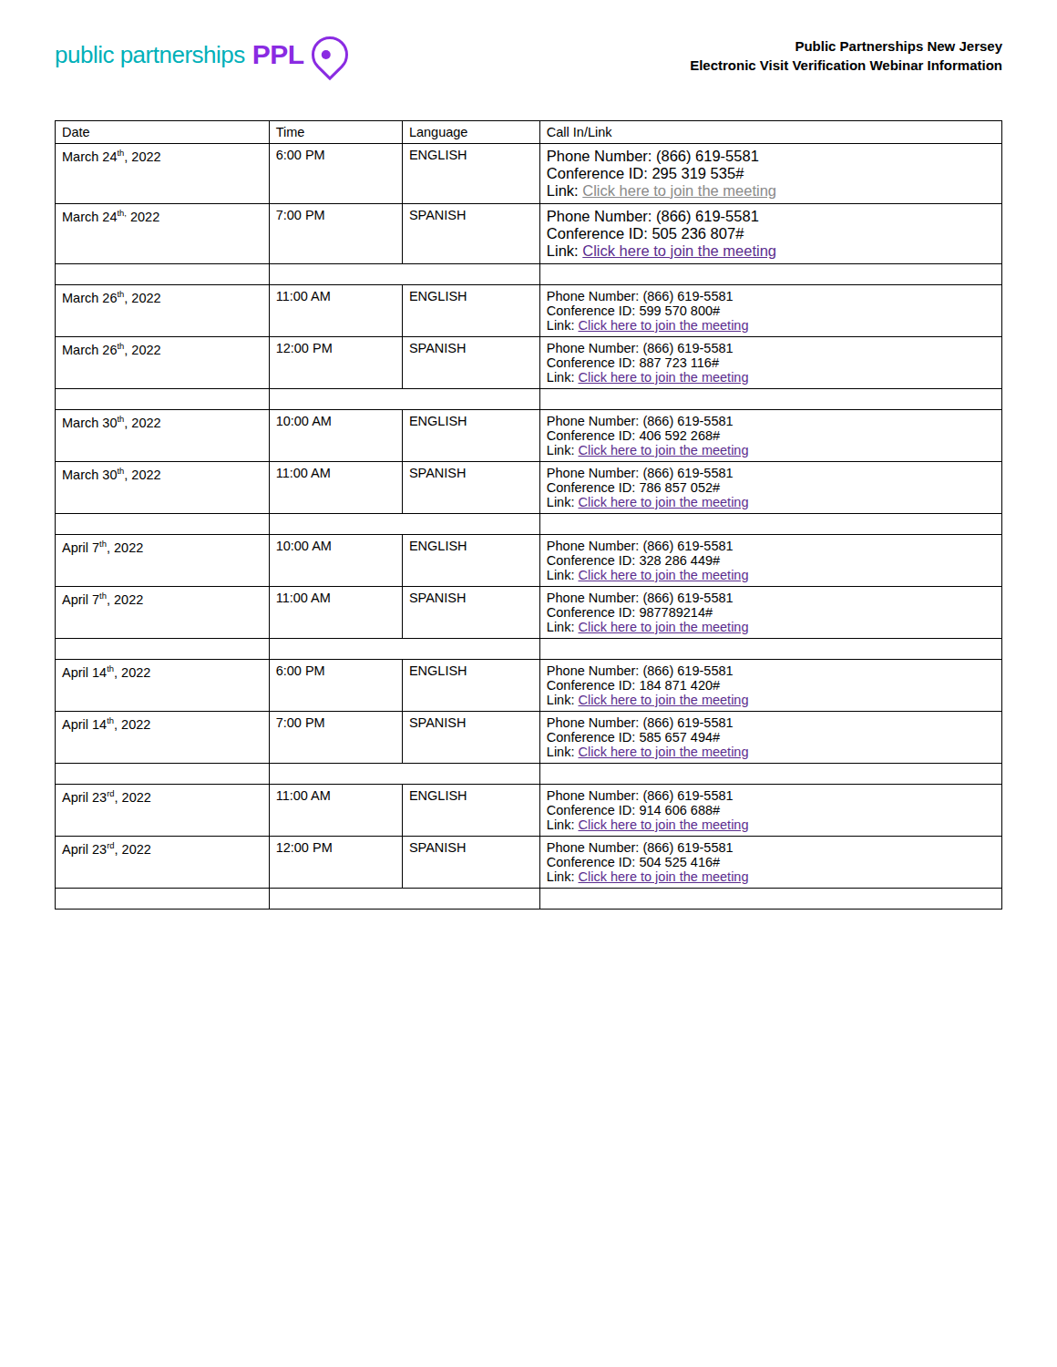public partnerships PPL
Public Partnerships New Jersey
Electronic Visit Verification Webinar Information
| Date | Time | Language | Call In/Link |
| --- | --- | --- | --- |
| March 24 th , 2022 | 6:00 PM | ENGLISH | Phone Number: (866) 619-5581 Conference ID: 295 319 535# Link: Click here to join the meeting |
| March 24 th, 2022 | 7:00 PM | SPANISH | Phone Number: (866) 619-5581 Conference ID: 505 236 807# Link: Click here to join the meeting |
| March 26 th , 2022 | 11:00 AM | ENGLISH | Phone Number: (866) 619-5581 Conference ID: 599 570 800# Link: Click here to join the meeting |
| March 26 th , 2022 | 12:00 PM | SPANISH | Phone Number: (866) 619-5581 Conference ID: 887 723 116# Link: Click here to join the meeting |
| March 30 th , 2022 | 10:00 AM | ENGLISH | Phone Number: (866) 619-5581 Conference ID: 406 592 268# Link: Click here to join the meeting |
| March 30 th , 2022 | 11:00 AM | SPANISH | Phone Number: (866) 619-5581 Conference ID: 786 857 052# Link: Click here to join the meeting |
| April 7 th , 2022 | 10:00 AM | ENGLISH | Phone Number: (866) 619-5581 Conference ID: 328 286 449# Link: Click here to join the meeting |
| April 7 th , 2022 | 11:00 AM | SPANISH | Phone Number: (866) 619-5581 Conference ID: 987789214# Link: Click here to join the meeting |
| April 14 th , 2022 | 6:00 PM | ENGLISH | Phone Number: (866) 619-5581 Conference ID: 184 871 420# Link: Click here to join the meeting |
| April 14 th , 2022 | 7:00 PM | SPANISH | Phone Number: (866) 619-5581 Conference ID: 585 657 494# Link: Click here to join the meeting |
| April 23 rd , 2022 | 11:00 AM | ENGLISH | Phone Number: (866) 619-5581 Conference ID: 914 606 688# Link: Click here to join the meeting |
| April 23 rd , 2022 | 12:00 PM | SPANISH | Phone Number: (866) 619-5581 Conference ID: 504 525 416# Link: Click here to join the meeting |